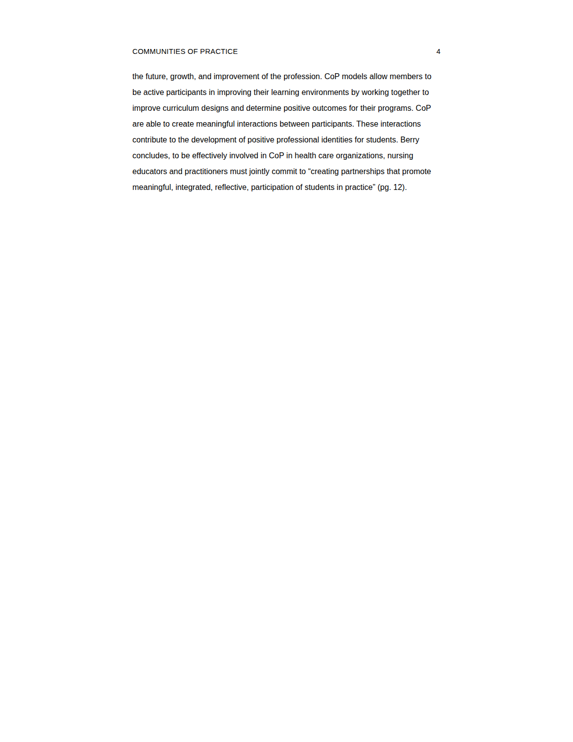Communities of Practice 4
the future, growth, and improvement of the profession. CoP models allow members to be active participants in improving their learning environments by working together to improve curriculum designs and determine positive outcomes for their programs. CoP are able to create meaningful interactions between participants. These interactions contribute to the development of positive professional identities for students. Berry concludes, to be effectively involved in CoP in health care organizations, nursing educators and practitioners must jointly commit to “creating partnerships that promote meaningful, integrated, reflective, participation of students in practice” (pg. 12).